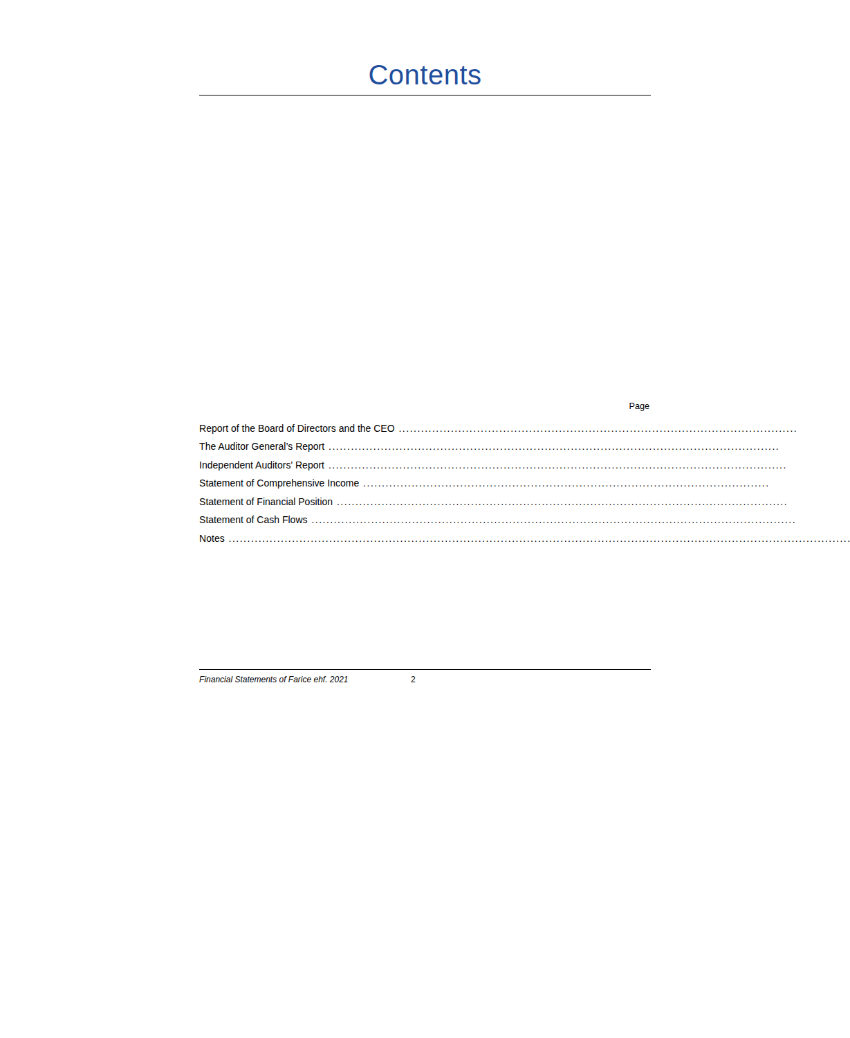Contents
Page
| Report of the Board of Directors and the CEO ........................................................................................................... | 3 |
| The Auditor General’s Report ......................................................................................................................... | 5 |
| Independent Auditors' Report ........................................................................................................................... | 6 |
| Statement of Comprehensive Income ............................................................................................................. | 8 |
| Statement of Financial Position ......................................................................................................................... | 9 |
| Statement of Cash Flows .................................................................................................................................. | 10 |
| Notes ......................................................................................................................................................................... | 11 |
Financial Statements of Farice ehf. 2021
2